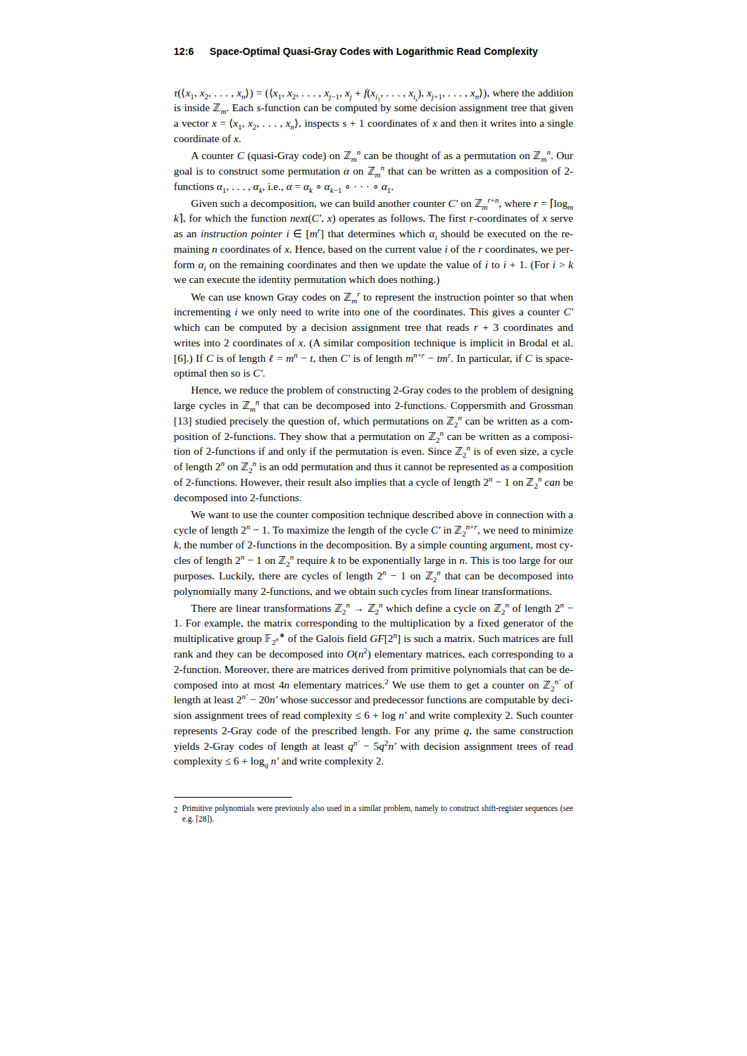12:6 Space-Optimal Quasi-Gray Codes with Logarithmic Read Complexity
τ(⟨x1, x2, . . . , xn⟩) = (⟨x1, x2, . . . , xj−1, xj + f(xi1, . . . , xis), xj+1, . . . , xn⟩), where the addition is inside ℤm. Each s-function can be computed by some decision assignment tree that given a vector x = ⟨x1, x2, . . . , xn⟩, inspects s + 1 coordinates of x and then it writes into a single coordinate of x.
A counter C (quasi-Gray code) on ℤmn can be thought of as a permutation on ℤmn. Our goal is to construct some permutation α on ℤmn that can be written as a composition of 2-functions α1, . . . , αk, i.e., α = αk ∘ αk−1 ∘ · · · ∘ α1.
Given such a decomposition, we can build another counter C′ on ℤmr+n, where r = ⌈logm k⌉, for which the function next(C′, x) operates as follows. The first r-coordinates of x serve as an instruction pointer i ∈ [mr] that determines which αi should be executed on the remaining n coordinates of x. Hence, based on the current value i of the r coordinates, we perform αi on the remaining coordinates and then we update the value of i to i + 1. (For i > k we can execute the identity permutation which does nothing.)
We can use known Gray codes on ℤmr to represent the instruction pointer so that when incrementing i we only need to write into one of the coordinates. This gives a counter C′ which can be computed by a decision assignment tree that reads r + 3 coordinates and writes into 2 coordinates of x. (A similar composition technique is implicit in Brodal et al. [6].) If C is of length ℓ = mn − t, then C′ is of length mn+r − tmr. In particular, if C is space-optimal then so is C′.
Hence, we reduce the problem of constructing 2-Gray codes to the problem of designing large cycles in ℤmn that can be decomposed into 2-functions. Coppersmith and Grossman [13] studied precisely the question of, which permutations on ℤ2n can be written as a composition of 2-functions. They show that a permutation on ℤ2n can be written as a composition of 2-functions if and only if the permutation is even. Since ℤ2n is of even size, a cycle of length 2n on ℤ2n is an odd permutation and thus it cannot be represented as a composition of 2-functions. However, their result also implies that a cycle of length 2n − 1 on ℤ2n can be decomposed into 2-functions.
We want to use the counter composition technique described above in connection with a cycle of length 2n − 1. To maximize the length of the cycle C′ in ℤ2n+r, we need to minimize k, the number of 2-functions in the decomposition. By a simple counting argument, most cycles of length 2n − 1 on ℤ2n require k to be exponentially large in n. This is too large for our purposes. Luckily, there are cycles of length 2n − 1 on ℤ2n that can be decomposed into polynomially many 2-functions, and we obtain such cycles from linear transformations.
There are linear transformations ℤ2n → ℤ2n which define a cycle on ℤ2n of length 2n − 1. For example, the matrix corresponding to the multiplication by a fixed generator of the multiplicative group 𝔽2n∗ of the Galois field GF[2n] is such a matrix. Such matrices are full rank and they can be decomposed into O(n2) elementary matrices, each corresponding to a 2-function. Moreover, there are matrices derived from primitive polynomials that can be decomposed into at most 4n elementary matrices.2 We use them to get a counter on ℤ2n′ of length at least 2n′ − 20n′ whose successor and predecessor functions are computable by decision assignment trees of read complexity ≤ 6 + log n′ and write complexity 2. Such counter represents 2-Gray code of the prescribed length. For any prime q, the same construction yields 2-Gray codes of length at least qn′ − 5q2n′ with decision assignment trees of read complexity ≤ 6 + logq n′ and write complexity 2.
2
Primitive polynomials were previously also used in a similar problem, namely to construct shift-register sequences (see e.g. [28]).